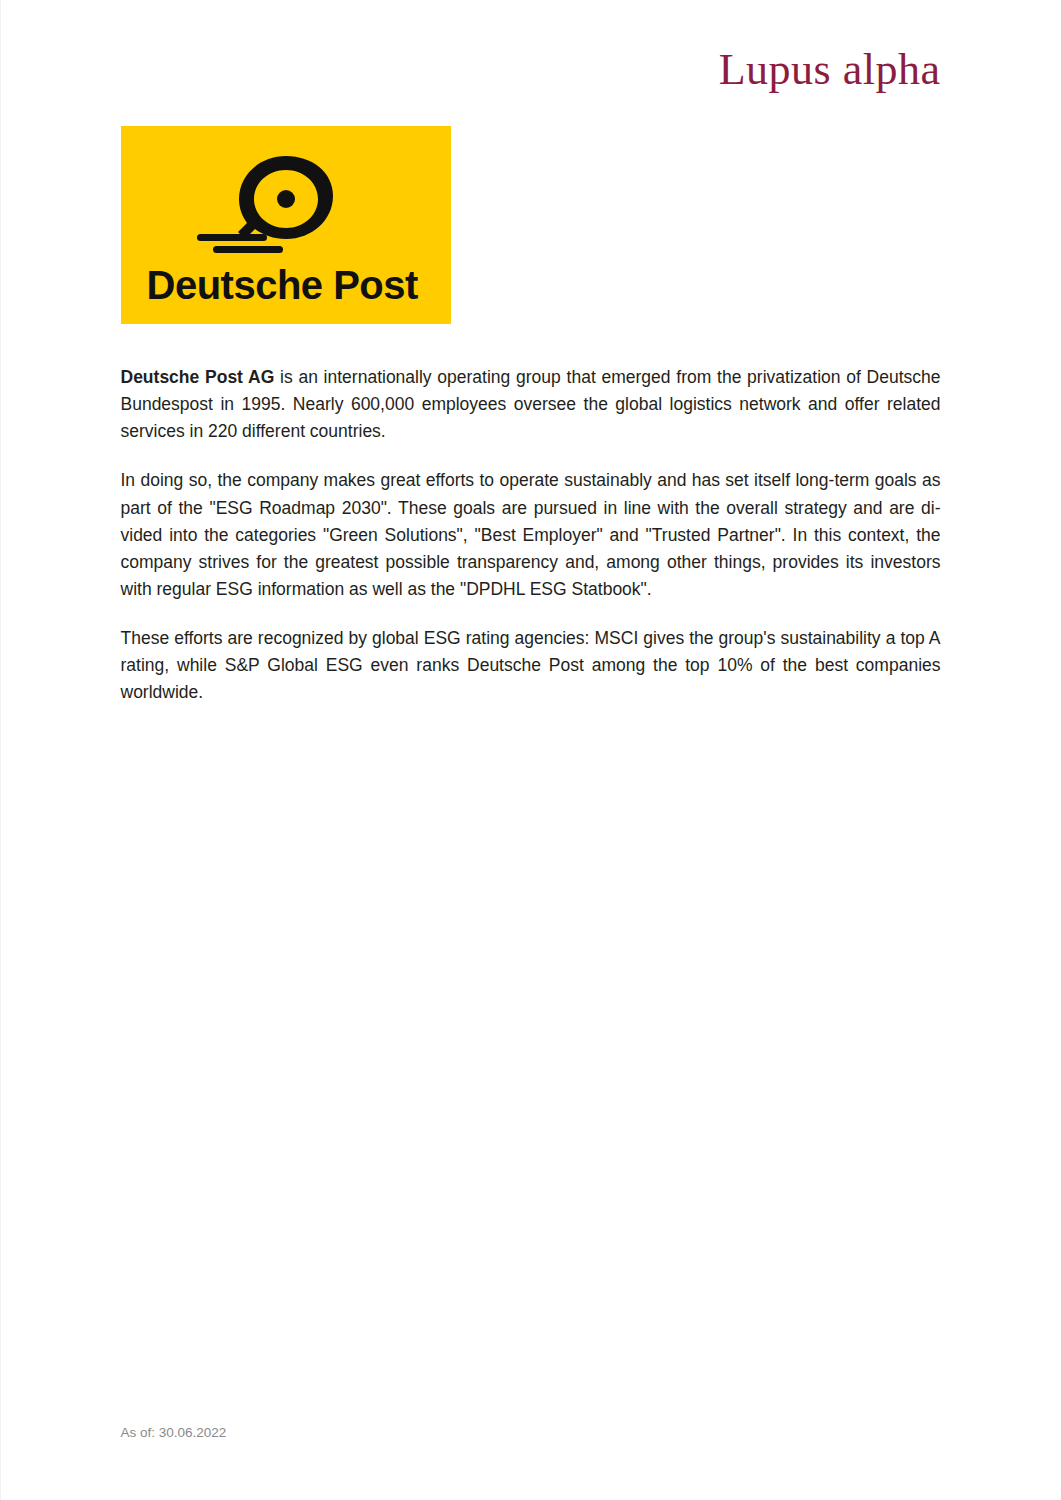Lupus alpha
Deutsche Post
Deutsche Post AG is an internationally operating group that emerged from the privatization of Deutsche Bundespost in 1995. Nearly 600,000 employees oversee the global logistics network and offer related services in 220 different countries.
In doing so, the company makes great efforts to operate sustainably and has set itself long-term goals as part of the "ESG Roadmap 2030". These goals are pursued in line with the overall strategy and are divided into the categories "Green Solutions", "Best Employer" and "Trusted Partner". In this context, the company strives for the greatest possible transparency and, among other things, provides its investors with regular ESG information as well as the "DPDHL ESG Statbook".
These efforts are recognized by global ESG rating agencies: MSCI gives the group's sustainability a top A rating, while S&P Global ESG even ranks Deutsche Post among the top 10% of the best companies worldwide.
As of: 30.06.2022